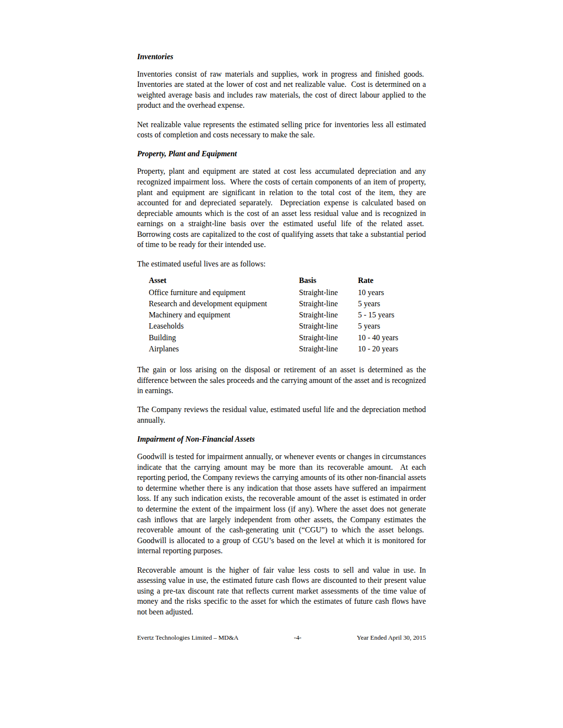Inventories
Inventories consist of raw materials and supplies, work in progress and finished goods. Inventories are stated at the lower of cost and net realizable value. Cost is determined on a weighted average basis and includes raw materials, the cost of direct labour applied to the product and the overhead expense.
Net realizable value represents the estimated selling price for inventories less all estimated costs of completion and costs necessary to make the sale.
Property, Plant and Equipment
Property, plant and equipment are stated at cost less accumulated depreciation and any recognized impairment loss. Where the costs of certain components of an item of property, plant and equipment are significant in relation to the total cost of the item, they are accounted for and depreciated separately. Depreciation expense is calculated based on depreciable amounts which is the cost of an asset less residual value and is recognized in earnings on a straight-line basis over the estimated useful life of the related asset. Borrowing costs are capitalized to the cost of qualifying assets that take a substantial period of time to be ready for their intended use.
The estimated useful lives are as follows:
| Asset | Basis | Rate |
| --- | --- | --- |
| Office furniture and equipment | Straight-line | 10 years |
| Research and development equipment | Straight-line | 5 years |
| Machinery and equipment | Straight-line | 5 - 15 years |
| Leaseholds | Straight-line | 5 years |
| Building | Straight-line | 10 - 40 years |
| Airplanes | Straight-line | 10 - 20 years |
The gain or loss arising on the disposal or retirement of an asset is determined as the difference between the sales proceeds and the carrying amount of the asset and is recognized in earnings.
The Company reviews the residual value, estimated useful life and the depreciation method annually.
Impairment of Non-Financial Assets
Goodwill is tested for impairment annually, or whenever events or changes in circumstances indicate that the carrying amount may be more than its recoverable amount. At each reporting period, the Company reviews the carrying amounts of its other non-financial assets to determine whether there is any indication that those assets have suffered an impairment loss. If any such indication exists, the recoverable amount of the asset is estimated in order to determine the extent of the impairment loss (if any). Where the asset does not generate cash inflows that are largely independent from other assets, the Company estimates the recoverable amount of the cash-generating unit (“CGU”) to which the asset belongs. Goodwill is allocated to a group of CGU’s based on the level at which it is monitored for internal reporting purposes.
Recoverable amount is the higher of fair value less costs to sell and value in use. In assessing value in use, the estimated future cash flows are discounted to their present value using a pre-tax discount rate that reflects current market assessments of the time value of money and the risks specific to the asset for which the estimates of future cash flows have not been adjusted.
Evertz Technologies Limited – MD&A
-4-
Year Ended April 30, 2015